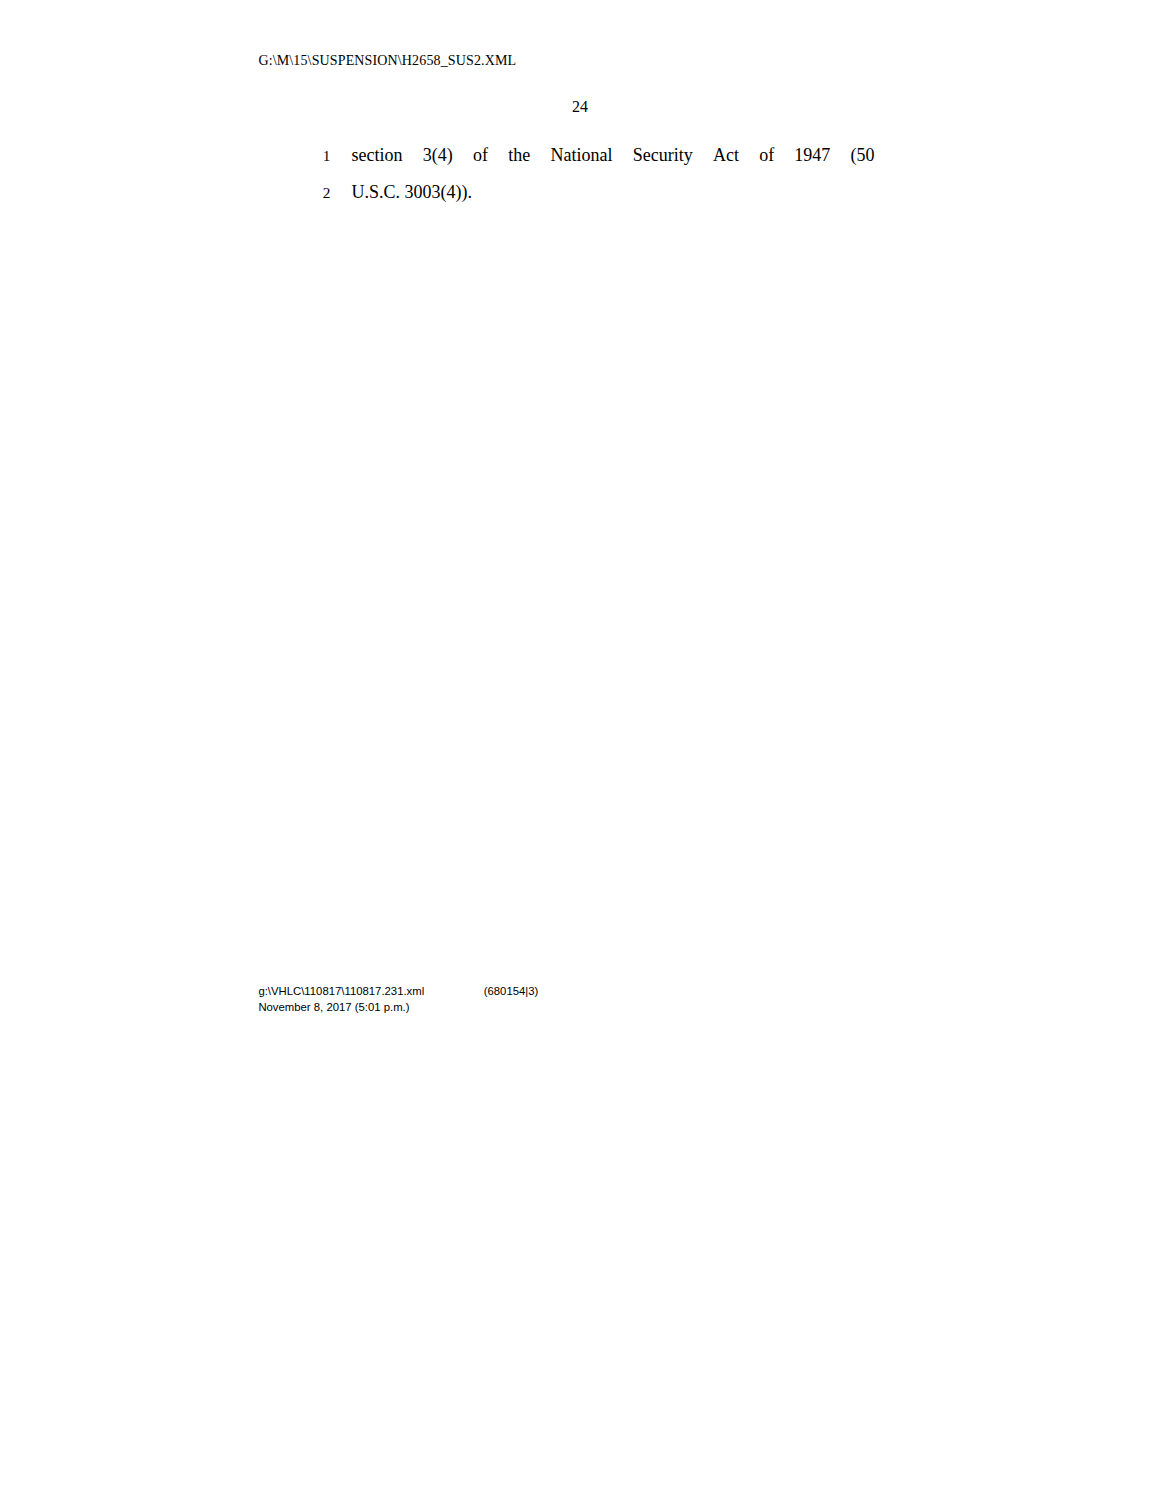G:\M\15\SUSPENSION\H2658_SUS2.XML
24
1 section 3(4) of the National Security Act of 1947(50
2 U.S.C. 3003(4)).
g:\VHLC\110817\110817.231.xml (680154|3)
November 8, 2017 (5:01 p.m.)